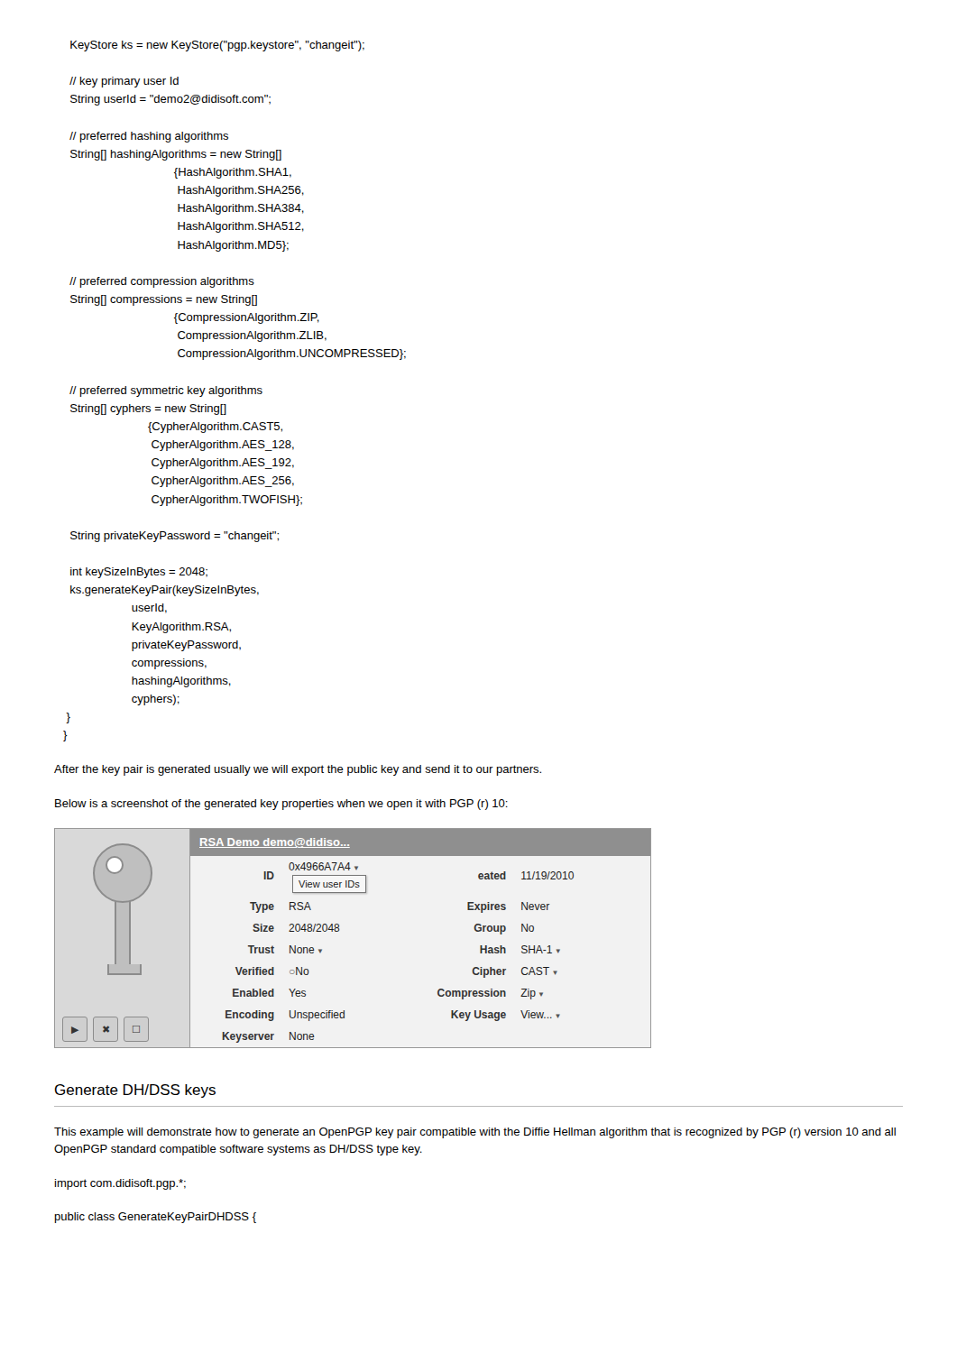KeyStore ks = new KeyStore("pgp.keystore", "changeit");

  // key primary user Id
  String userId = "demo2@didisoft.com";

  // preferred hashing algorithms
  String[] hashingAlgorithms = new String[]
                                  {HashAlgorithm.SHA1,
                                   HashAlgorithm.SHA256,
                                   HashAlgorithm.SHA384,
                                   HashAlgorithm.SHA512,
                                   HashAlgorithm.MD5};

  // preferred compression algorithms
  String[] compressions = new String[]
                                  {CompressionAlgorithm.ZIP,
                                   CompressionAlgorithm.ZLIB,
                                   CompressionAlgorithm.UNCOMPRESSED};

  // preferred symmetric key algorithms
  String[] cyphers = new String[]
                          {CypherAlgorithm.CAST5,
                           CypherAlgorithm.AES_128,
                           CypherAlgorithm.AES_192,
                           CypherAlgorithm.AES_256,
                           CypherAlgorithm.TWOFISH};

  String privateKeyPassword = "changeit";

  int keySizeInBytes = 2048;
  ks.generateKeyPair(keySizeInBytes,
                     userId,
                     KeyAlgorithm.RSA,
                     privateKeyPassword,
                     compressions,
                     hashingAlgorithms,
                     cyphers);
 }
}
After the key pair is generated usually we will export the public key and send it to our partners.
Below is a screenshot of the generated key properties when we open it with PGP (r) 10:
▶
✖
☐
RSA Demo demo@didiso...
| ID | 0x4966A7A4 View user IDs | eated | 11/19/2010 |
| Type | RSA | Expires | Never |
| Size | 2048/2048 | Group | No |
| Trust | None | Hash | SHA-1 |
| Verified | No | Cipher | CAST |
| Enabled | Yes | Compression | Zip |
| Encoding | Unspecified | Key Usage | View... |
| Keyserver | None | | |
Generate DH/DSS keys
This example will demonstrate how to generate an OpenPGP key pair compatible with the Diffie Hellman algorithm that is recognized by PGP (r) version 10 and all OpenPGP standard compatible software systems as DH/DSS type key.
import com.didisoft.pgp.*;
public class GenerateKeyPairDHDSS {